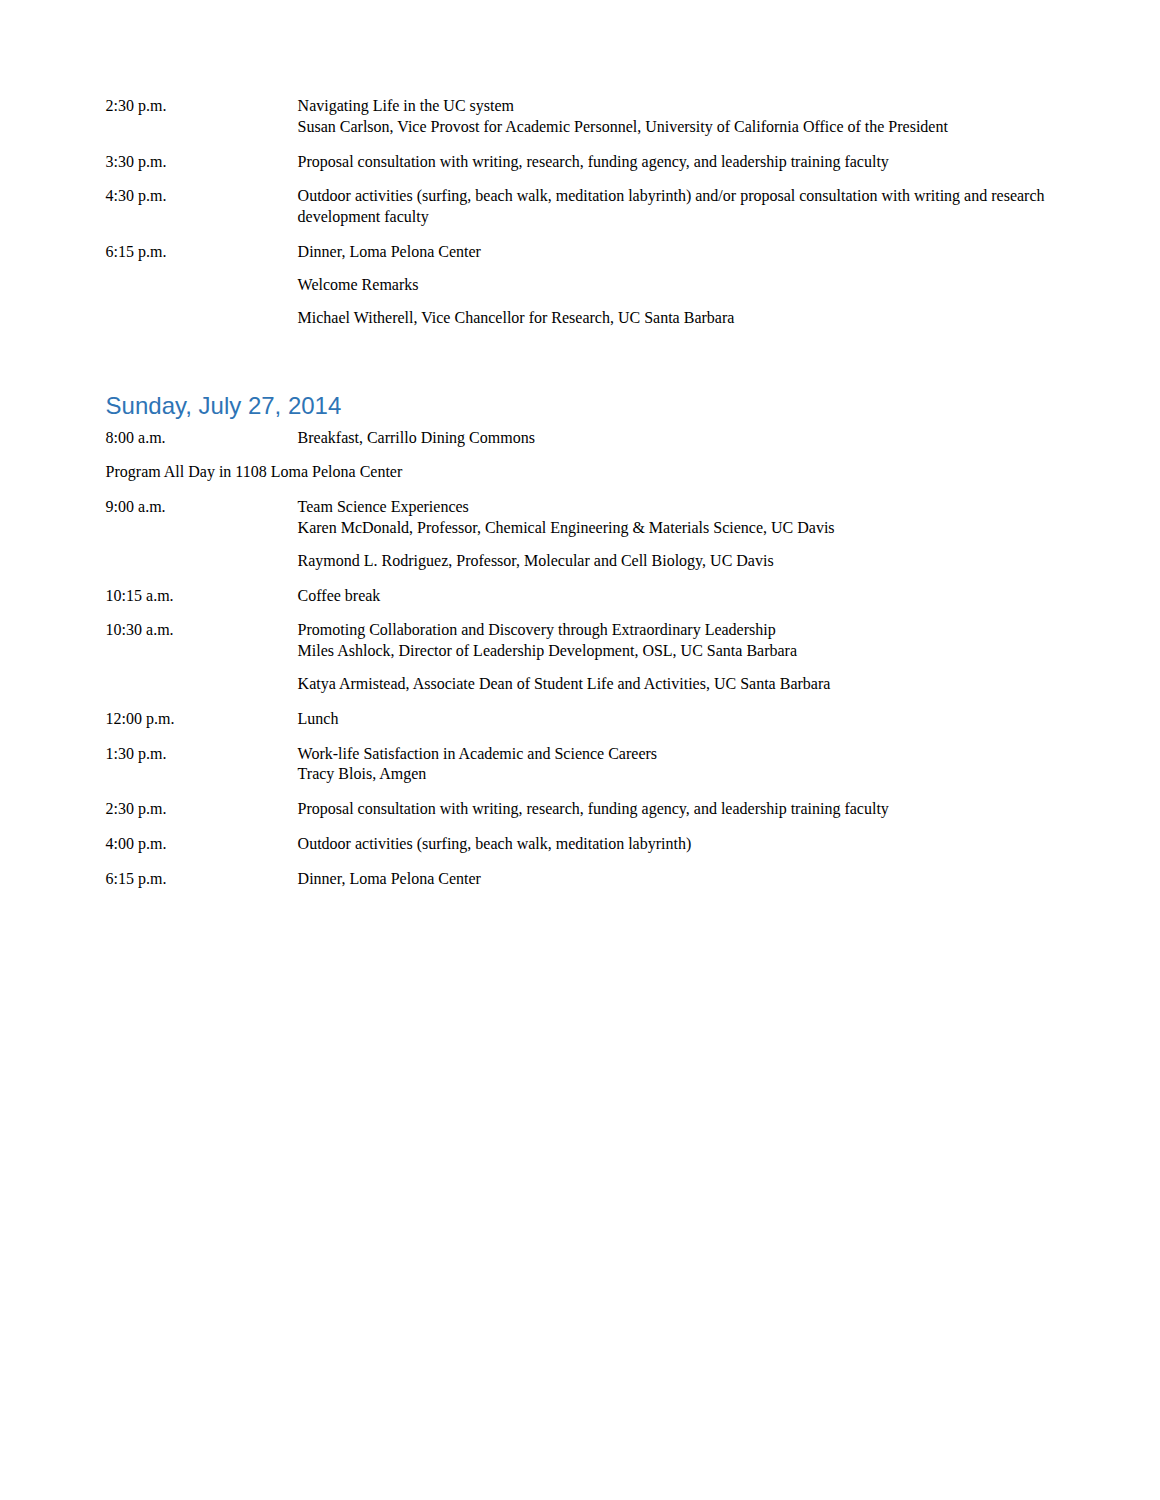| 2:30 p.m. | Navigating Life in the UC system Susan Carlson, Vice Provost for Academic Personnel, University of California Office of the President |
| 3:30 p.m. | Proposal consultation with writing, research, funding agency, and leadership training faculty |
| 4:30 p.m. | Outdoor activities (surfing, beach walk, meditation labyrinth) and/or proposal consultation with writing and research development faculty |
| 6:15 p.m. | Dinner, Loma Pelona Center Welcome Remarks Michael Witherell, Vice Chancellor for Research, UC Santa Barbara |
Sunday, July 27, 2014
| 8:00 a.m. | Breakfast, Carrillo Dining Commons |
| Program All Day in 1108 Loma Pelona Center |
| 9:00 a.m. | Team Science Experiences Karen McDonald, Professor, Chemical Engineering & Materials Science, UC Davis Raymond L. Rodriguez, Professor, Molecular and Cell Biology, UC Davis |
| 10:15 a.m. | Coffee break |
| 10:30 a.m. | Promoting Collaboration and Discovery through Extraordinary Leadership Miles Ashlock, Director of Leadership Development, OSL, UC Santa Barbara Katya Armistead, Associate Dean of Student Life and Activities, UC Santa Barbara |
| 12:00 p.m. | Lunch |
| 1:30 p.m. | Work-life Satisfaction in Academic and Science Careers Tracy Blois, Amgen |
| 2:30 p.m. | Proposal consultation with writing, research, funding agency, and leadership training faculty |
| 4:00 p.m. | Outdoor activities (surfing, beach walk, meditation labyrinth) |
| 6:15 p.m. | Dinner, Loma Pelona Center |